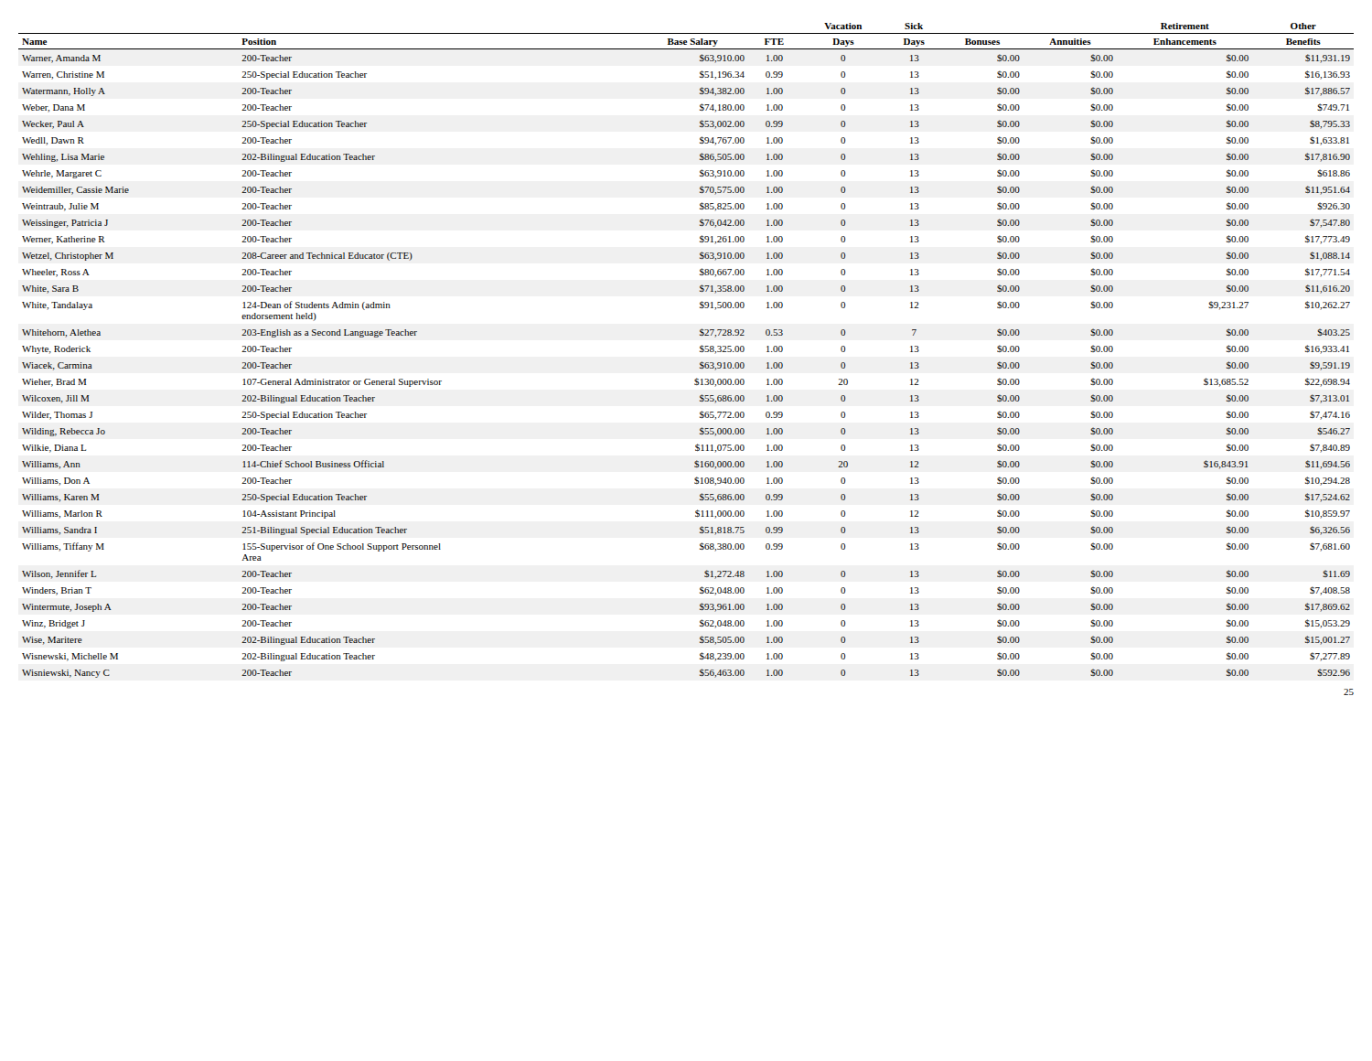| | | | | Vacation | Sick | | | Retirement | Other |
| --- | --- | --- | --- | --- | --- | --- | --- | --- | --- |
| Name | Position | Base Salary | FTE | Days | Days | Bonuses | Annuities | Enhancements | Benefits |
| Warner, Amanda M | 200-Teacher | $63,910.00 | 1.00 | 0 | 13 | $0.00 | $0.00 | $0.00 | $11,931.19 |
| Warren, Christine M | 250-Special Education Teacher | $51,196.34 | 0.99 | 0 | 13 | $0.00 | $0.00 | $0.00 | $16,136.93 |
| Watermann, Holly A | 200-Teacher | $94,382.00 | 1.00 | 0 | 13 | $0.00 | $0.00 | $0.00 | $17,886.57 |
| Weber, Dana M | 200-Teacher | $74,180.00 | 1.00 | 0 | 13 | $0.00 | $0.00 | $0.00 | $749.71 |
| Wecker, Paul A | 250-Special Education Teacher | $53,002.00 | 0.99 | 0 | 13 | $0.00 | $0.00 | $0.00 | $8,795.33 |
| Wedll, Dawn R | 200-Teacher | $94,767.00 | 1.00 | 0 | 13 | $0.00 | $0.00 | $0.00 | $1,633.81 |
| Wehling, Lisa Marie | 202-Bilingual Education Teacher | $86,505.00 | 1.00 | 0 | 13 | $0.00 | $0.00 | $0.00 | $17,816.90 |
| Wehrle, Margaret C | 200-Teacher | $63,910.00 | 1.00 | 0 | 13 | $0.00 | $0.00 | $0.00 | $618.86 |
| Weidemiller, Cassie Marie | 200-Teacher | $70,575.00 | 1.00 | 0 | 13 | $0.00 | $0.00 | $0.00 | $11,951.64 |
| Weintraub, Julie M | 200-Teacher | $85,825.00 | 1.00 | 0 | 13 | $0.00 | $0.00 | $0.00 | $926.30 |
| Weissinger, Patricia J | 200-Teacher | $76,042.00 | 1.00 | 0 | 13 | $0.00 | $0.00 | $0.00 | $7,547.80 |
| Werner, Katherine R | 200-Teacher | $91,261.00 | 1.00 | 0 | 13 | $0.00 | $0.00 | $0.00 | $17,773.49 |
| Wetzel, Christopher M | 208-Career and Technical Educator (CTE) | $63,910.00 | 1.00 | 0 | 13 | $0.00 | $0.00 | $0.00 | $1,088.14 |
| Wheeler, Ross A | 200-Teacher | $80,667.00 | 1.00 | 0 | 13 | $0.00 | $0.00 | $0.00 | $17,771.54 |
| White, Sara B | 200-Teacher | $71,358.00 | 1.00 | 0 | 13 | $0.00 | $0.00 | $0.00 | $11,616.20 |
| White, Tandalaya | 124-Dean of Students Admin (admin endorsement held) | $91,500.00 | 1.00 | 0 | 12 | $0.00 | $0.00 | $9,231.27 | $10,262.27 |
| Whitehorn, Alethea | 203-English as a Second Language Teacher | $27,728.92 | 0.53 | 0 | 7 | $0.00 | $0.00 | $0.00 | $403.25 |
| Whyte, Roderick | 200-Teacher | $58,325.00 | 1.00 | 0 | 13 | $0.00 | $0.00 | $0.00 | $16,933.41 |
| Wiacek, Carmina | 200-Teacher | $63,910.00 | 1.00 | 0 | 13 | $0.00 | $0.00 | $0.00 | $9,591.19 |
| Wieher, Brad M | 107-General Administrator or General Supervisor | $130,000.00 | 1.00 | 20 | 12 | $0.00 | $0.00 | $13,685.52 | $22,698.94 |
| Wilcoxen, Jill M | 202-Bilingual Education Teacher | $55,686.00 | 1.00 | 0 | 13 | $0.00 | $0.00 | $0.00 | $7,313.01 |
| Wilder, Thomas J | 250-Special Education Teacher | $65,772.00 | 0.99 | 0 | 13 | $0.00 | $0.00 | $0.00 | $7,474.16 |
| Wilding, Rebecca Jo | 200-Teacher | $55,000.00 | 1.00 | 0 | 13 | $0.00 | $0.00 | $0.00 | $546.27 |
| Wilkie, Diana L | 200-Teacher | $111,075.00 | 1.00 | 0 | 13 | $0.00 | $0.00 | $0.00 | $7,840.89 |
| Williams, Ann | 114-Chief School Business Official | $160,000.00 | 1.00 | 20 | 12 | $0.00 | $0.00 | $16,843.91 | $11,694.56 |
| Williams, Don A | 200-Teacher | $108,940.00 | 1.00 | 0 | 13 | $0.00 | $0.00 | $0.00 | $10,294.28 |
| Williams, Karen M | 250-Special Education Teacher | $55,686.00 | 0.99 | 0 | 13 | $0.00 | $0.00 | $0.00 | $17,524.62 |
| Williams, Marlon R | 104-Assistant Principal | $111,000.00 | 1.00 | 0 | 12 | $0.00 | $0.00 | $0.00 | $10,859.97 |
| Williams, Sandra I | 251-Bilingual Special Education Teacher | $51,818.75 | 0.99 | 0 | 13 | $0.00 | $0.00 | $0.00 | $6,326.56 |
| Williams, Tiffany M | 155-Supervisor of One School Support Personnel Area | $68,380.00 | 0.99 | 0 | 13 | $0.00 | $0.00 | $0.00 | $7,681.60 |
| Wilson, Jennifer L | 200-Teacher | $1,272.48 | 1.00 | 0 | 13 | $0.00 | $0.00 | $0.00 | $11.69 |
| Winders, Brian T | 200-Teacher | $62,048.00 | 1.00 | 0 | 13 | $0.00 | $0.00 | $0.00 | $7,408.58 |
| Wintermute, Joseph A | 200-Teacher | $93,961.00 | 1.00 | 0 | 13 | $0.00 | $0.00 | $0.00 | $17,869.62 |
| Winz, Bridget J | 200-Teacher | $62,048.00 | 1.00 | 0 | 13 | $0.00 | $0.00 | $0.00 | $15,053.29 |
| Wise, Maritere | 202-Bilingual Education Teacher | $58,505.00 | 1.00 | 0 | 13 | $0.00 | $0.00 | $0.00 | $15,001.27 |
| Wisnewski, Michelle M | 202-Bilingual Education Teacher | $48,239.00 | 1.00 | 0 | 13 | $0.00 | $0.00 | $0.00 | $7,277.89 |
| Wisniewski, Nancy C | 200-Teacher | $56,463.00 | 1.00 | 0 | 13 | $0.00 | $0.00 | $0.00 | $592.96 |
25